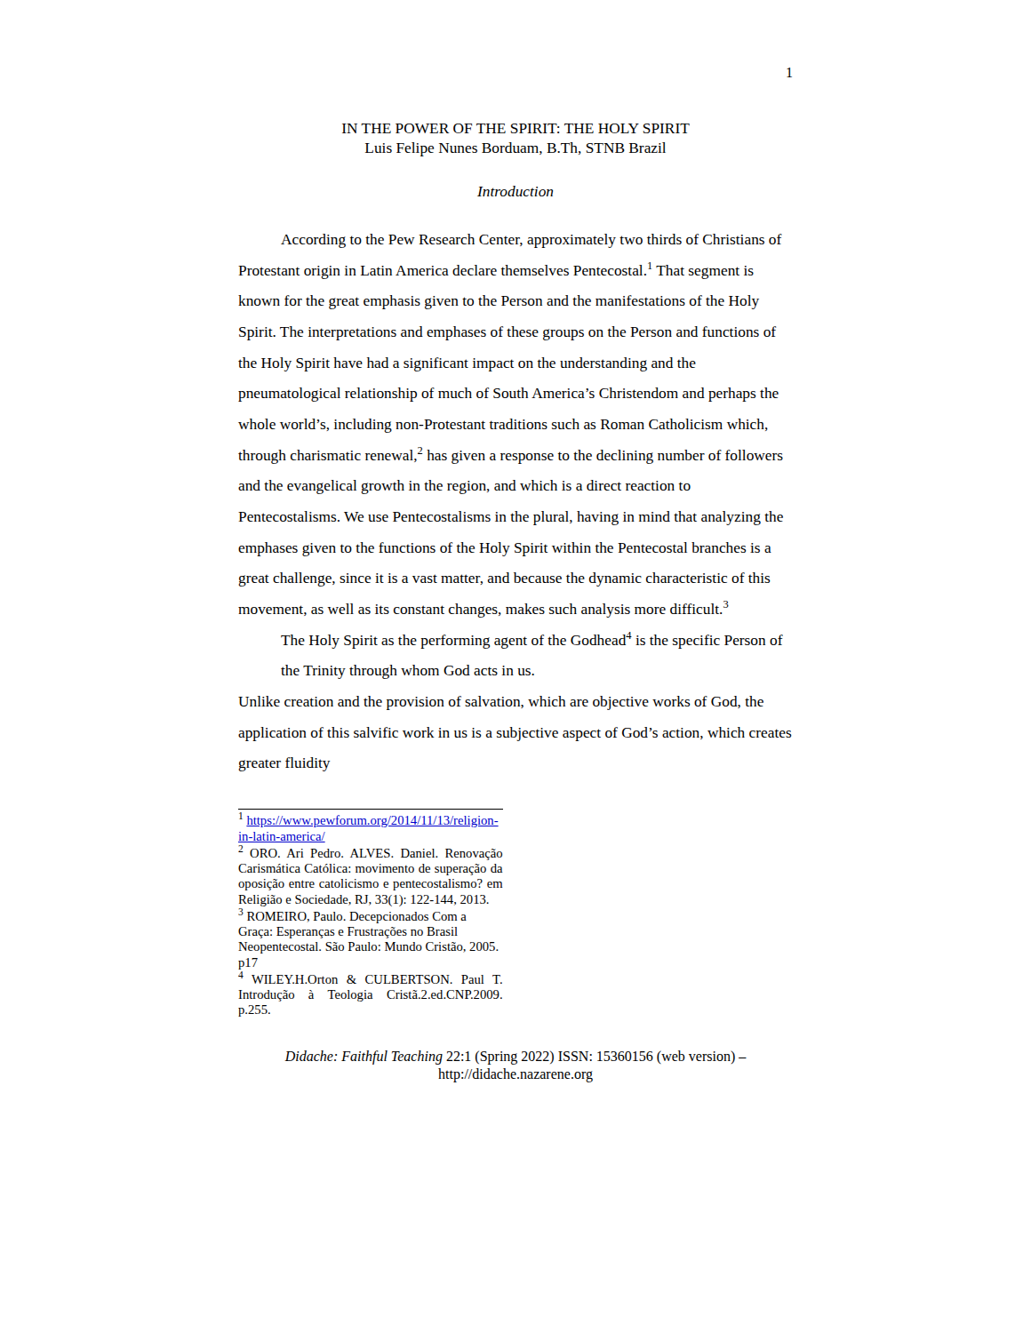1
IN THE POWER OF THE SPIRIT: THE HOLY SPIRIT
Luis Felipe Nunes Borduam, B.Th, STNB Brazil
Introduction
According to the Pew Research Center, approximately two thirds of Christians of Protestant origin in Latin America declare themselves Pentecostal.1 That segment is known for the great emphasis given to the Person and the manifestations of the Holy Spirit. The interpretations and emphases of these groups on the Person and functions of the Holy Spirit have had a significant impact on the understanding and the pneumatological relationship of much of South America’s Christendom and perhaps the whole world’s, including non-Protestant traditions such as Roman Catholicism which, through charismatic renewal,2 has given a response to the declining number of followers and the evangelical growth in the region, and which is a direct reaction to Pentecostalisms. We use Pentecostalisms in the plural, having in mind that analyzing the emphases given to the functions of the Holy Spirit within the Pentecostal branches is a great challenge, since it is a vast matter, and because the dynamic characteristic of this movement, as well as its constant changes, makes such analysis more difficult.3
The Holy Spirit as the performing agent of the Godhead4 is the specific Person of the Trinity through whom God acts in us.
Unlike creation and the provision of salvation, which are objective works of God, the application of this salvific work in us is a subjective aspect of God’s action, which creates greater fluidity
1 https://www.pewforum.org/2014/11/13/religion-in-latin-america/
2 ORO. Ari Pedro. ALVES. Daniel. Renovação Carismática Católica: movimento de superação da oposição entre catolicismo e pentecostalismo? em Religião e Sociedade, RJ, 33(1): 122-144, 2013.
3 ROMEIRO, Paulo. Decepcionados Com a Graça: Esperanças e Frustrações no Brasil Neopentecostal. São Paulo: Mundo Cristão, 2005. p17
4 WILEY.H.Orton & CULBERTSON. Paul T. Introdução à Teologia Cristã.2.ed.CNP.2009. p.255.
Didache: Faithful Teaching 22:1 (Spring 2022) ISSN: 15360156 (web version) –
http://didache.nazarene.org